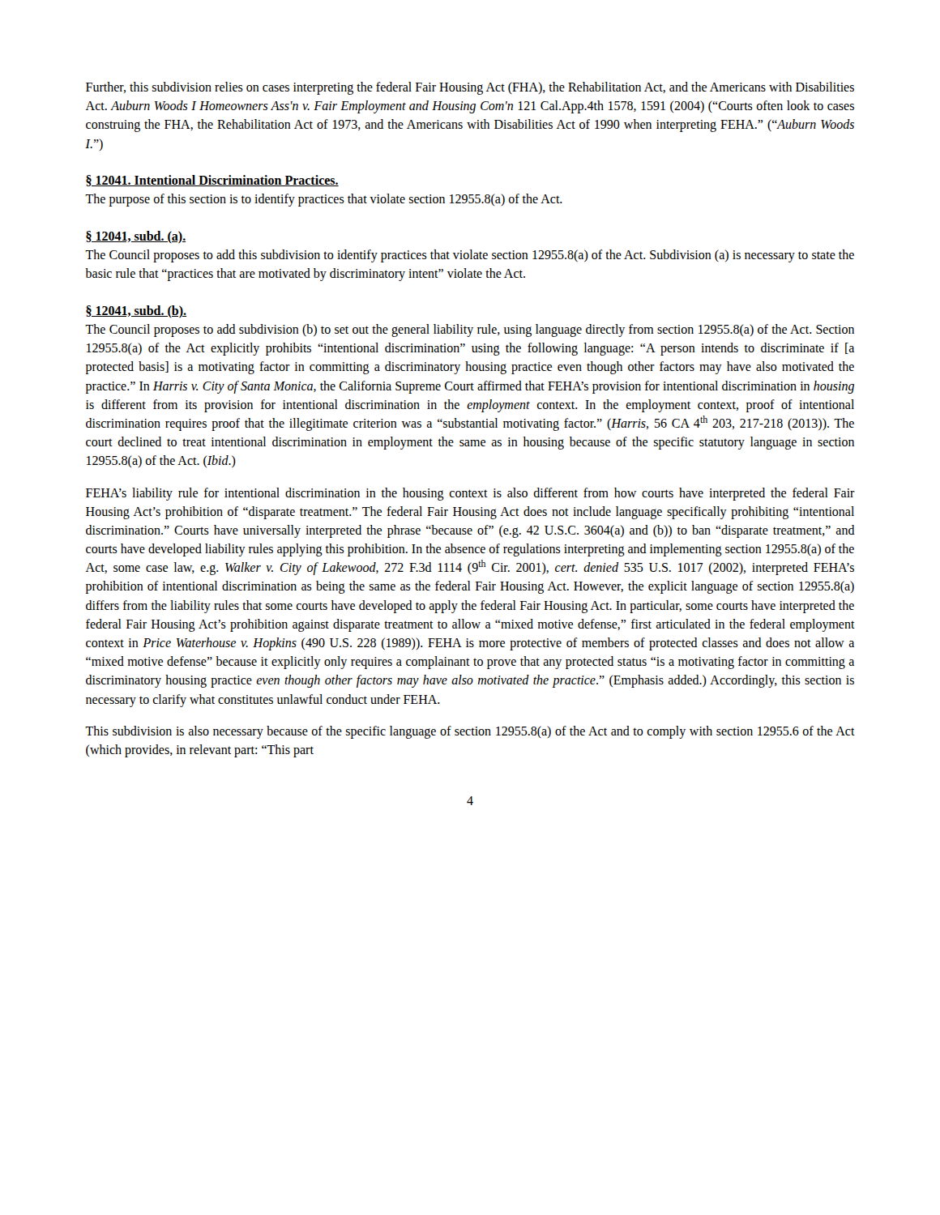Further, this subdivision relies on cases interpreting the federal Fair Housing Act (FHA), the Rehabilitation Act, and the Americans with Disabilities Act. Auburn Woods I Homeowners Ass'n v. Fair Employment and Housing Com'n 121 Cal.App.4th 1578, 1591 (2004) (“Courts often look to cases construing the FHA, the Rehabilitation Act of 1973, and the Americans with Disabilities Act of 1990 when interpreting FEHA.” (“Auburn Woods I.”)
§ 12041. Intentional Discrimination Practices.
The purpose of this section is to identify practices that violate section 12955.8(a) of the Act.
§ 12041, subd. (a).
The Council proposes to add this subdivision to identify practices that violate section 12955.8(a) of the Act. Subdivision (a) is necessary to state the basic rule that “practices that are motivated by discriminatory intent” violate the Act.
§ 12041, subd. (b).
The Council proposes to add subdivision (b) to set out the general liability rule, using language directly from section 12955.8(a) of the Act. Section 12955.8(a) of the Act explicitly prohibits “intentional discrimination” using the following language: “A person intends to discriminate if [a protected basis] is a motivating factor in committing a discriminatory housing practice even though other factors may have also motivated the practice.” In Harris v. City of Santa Monica, the California Supreme Court affirmed that FEHA’s provision for intentional discrimination in housing is different from its provision for intentional discrimination in the employment context. In the employment context, proof of intentional discrimination requires proof that the illegitimate criterion was a “substantial motivating factor.” (Harris, 56 CA 4th 203, 217-218 (2013)). The court declined to treat intentional discrimination in employment the same as in housing because of the specific statutory language in section 12955.8(a) of the Act. (Ibid.)
FEHA’s liability rule for intentional discrimination in the housing context is also different from how courts have interpreted the federal Fair Housing Act’s prohibition of “disparate treatment.” The federal Fair Housing Act does not include language specifically prohibiting “intentional discrimination.” Courts have universally interpreted the phrase “because of” (e.g. 42 U.S.C. 3604(a) and (b)) to ban “disparate treatment,” and courts have developed liability rules applying this prohibition. In the absence of regulations interpreting and implementing section 12955.8(a) of the Act, some case law, e.g. Walker v. City of Lakewood, 272 F.3d 1114 (9th Cir. 2001), cert. denied 535 U.S. 1017 (2002), interpreted FEHA’s prohibition of intentional discrimination as being the same as the federal Fair Housing Act. However, the explicit language of section 12955.8(a) differs from the liability rules that some courts have developed to apply the federal Fair Housing Act. In particular, some courts have interpreted the federal Fair Housing Act’s prohibition against disparate treatment to allow a “mixed motive defense,” first articulated in the federal employment context in Price Waterhouse v. Hopkins (490 U.S. 228 (1989)). FEHA is more protective of members of protected classes and does not allow a “mixed motive defense” because it explicitly only requires a complainant to prove that any protected status “is a motivating factor in committing a discriminatory housing practice even though other factors may have also motivated the practice.” (Emphasis added.) Accordingly, this section is necessary to clarify what constitutes unlawful conduct under FEHA.
This subdivision is also necessary because of the specific language of section 12955.8(a) of the Act and to comply with section 12955.6 of the Act (which provides, in relevant part: “This part
4